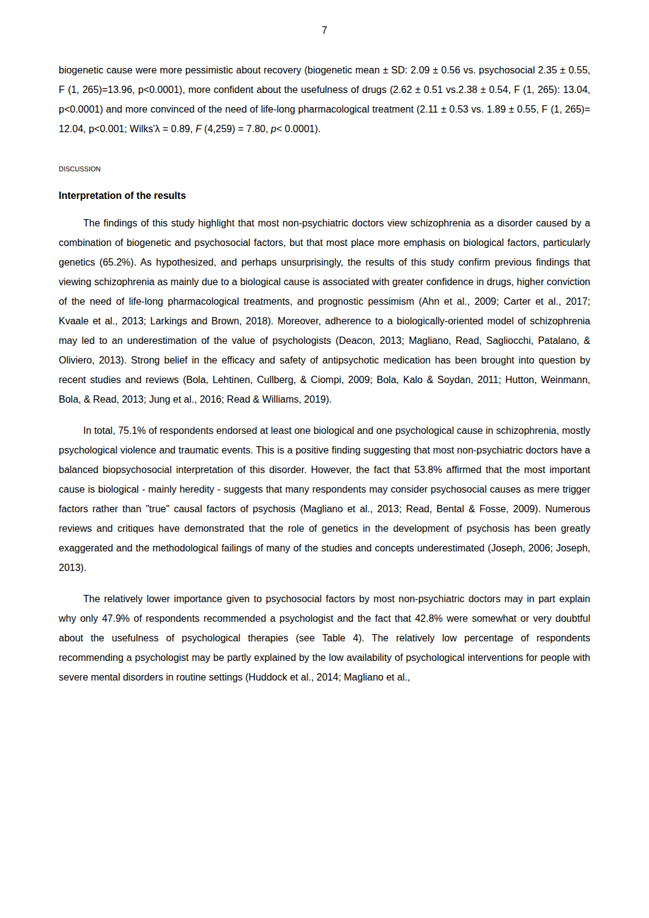7
biogenetic cause were more pessimistic about recovery (biogenetic mean ± SD: 2.09 ± 0.56 vs. psychosocial 2.35 ± 0.55, F (1, 265)=13.96, p<0.0001), more confident about the usefulness of drugs (2.62 ± 0.51 vs.2.38 ± 0.54, F (1, 265): 13.04, p<0.0001) and more convinced of the need of life-long pharmacological treatment (2.11 ± 0.53 vs. 1.89 ± 0.55, F (1, 265)= 12.04, p<0.001; Wilks'λ = 0.89, F (4,259) = 7.80, p< 0.0001).
Discussion
Interpretation of the results
The findings of this study highlight that most non-psychiatric doctors view schizophrenia as a disorder caused by a combination of biogenetic and psychosocial factors, but that most place more emphasis on biological factors, particularly genetics (65.2%). As hypothesized, and perhaps unsurprisingly, the results of this study confirm previous findings that viewing schizophrenia as mainly due to a biological cause is associated with greater confidence in drugs, higher conviction of the need of life-long pharmacological treatments, and prognostic pessimism (Ahn et al., 2009; Carter et al., 2017; Kvaale et al., 2013; Larkings and Brown, 2018). Moreover, adherence to a biologically-oriented model of schizophrenia may led to an underestimation of the value of psychologists (Deacon, 2013; Magliano, Read, Sagliocchi, Patalano, & Oliviero, 2013). Strong belief in the efficacy and safety of antipsychotic medication has been brought into question by recent studies and reviews (Bola, Lehtinen, Cullberg, & Ciompi, 2009; Bola, Kalo & Soydan, 2011; Hutton, Weinmann, Bola, & Read, 2013; Jung et al., 2016; Read & Williams, 2019).
In total, 75.1% of respondents endorsed at least one biological and one psychological cause in schizophrenia, mostly psychological violence and traumatic events. This is a positive finding suggesting that most non-psychiatric doctors have a balanced biopsychosocial interpretation of this disorder. However, the fact that 53.8% affirmed that the most important cause is biological - mainly heredity - suggests that many respondents may consider psychosocial causes as mere trigger factors rather than "true" causal factors of psychosis (Magliano et al., 2013; Read, Bental & Fosse, 2009). Numerous reviews and critiques have demonstrated that the role of genetics in the development of psychosis has been greatly exaggerated and the methodological failings of many of the studies and concepts underestimated (Joseph, 2006; Joseph, 2013).
The relatively lower importance given to psychosocial factors by most non-psychiatric doctors may in part explain why only 47.9% of respondents recommended a psychologist and the fact that 42.8% were somewhat or very doubtful about the usefulness of psychological therapies (see Table 4). The relatively low percentage of respondents recommending a psychologist may be partly explained by the low availability of psychological interventions for people with severe mental disorders in routine settings (Huddock et al., 2014; Magliano et al.,